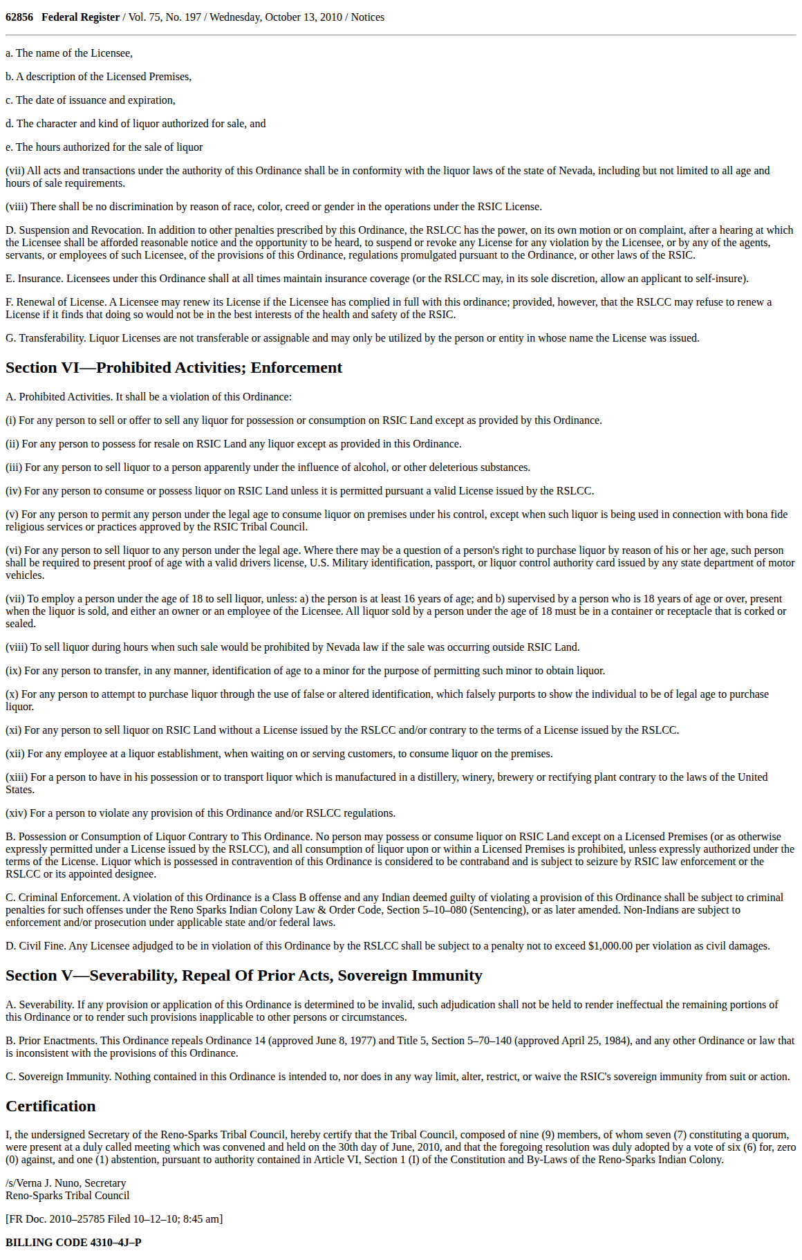62856 Federal Register / Vol. 75, No. 197 / Wednesday, October 13, 2010 / Notices
a. The name of the Licensee,
b. A description of the Licensed Premises,
c. The date of issuance and expiration,
d. The character and kind of liquor authorized for sale, and
e. The hours authorized for the sale of liquor
(vii) All acts and transactions under the authority of this Ordinance shall be in conformity with the liquor laws of the state of Nevada, including but not limited to all age and hours of sale requirements.
(viii) There shall be no discrimination by reason of race, color, creed or gender in the operations under the RSIC License.
D. Suspension and Revocation. In addition to other penalties prescribed by this Ordinance, the RSLCC has the power, on its own motion or on complaint, after a hearing at which the Licensee shall be afforded reasonable notice and the opportunity to be heard, to suspend or revoke any License for any violation by the Licensee, or by any of the agents, servants, or employees of such Licensee, of the provisions of this Ordinance, regulations promulgated pursuant to the Ordinance, or other laws of the RSIC.
E. Insurance. Licensees under this Ordinance shall at all times maintain insurance coverage (or the RSLCC may, in its sole discretion, allow an applicant to self-insure).
F. Renewal of License. A Licensee may renew its License if the Licensee has complied in full with this ordinance; provided, however, that the RSLCC may refuse to renew a License if it finds that doing so would not be in the best interests of the health and safety of the RSIC.
G. Transferability. Liquor Licenses are not transferable or assignable and may only be utilized by the person or entity in whose name the License was issued.
Section VI—Prohibited Activities; Enforcement
A. Prohibited Activities. It shall be a violation of this Ordinance:
(i) For any person to sell or offer to sell any liquor for possession or consumption on RSIC Land except as provided by this Ordinance.
(ii) For any person to possess for resale on RSIC Land any liquor except as provided in this Ordinance.
(iii) For any person to sell liquor to a person apparently under the influence of alcohol, or other deleterious substances.
(iv) For any person to consume or possess liquor on RSIC Land unless it is permitted pursuant a valid License issued by the RSLCC.
(v) For any person to permit any person under the legal age to consume liquor on premises under his control, except when such liquor is being used in connection with bona fide religious services or practices approved by the RSIC Tribal Council.
(vi) For any person to sell liquor to any person under the legal age. Where there may be a question of a person's right to purchase liquor by reason of his or her age, such person shall be required to present proof of age with a valid drivers license, U.S. Military identification, passport, or liquor control authority card issued by any state department of motor vehicles.
(vii) To employ a person under the age of 18 to sell liquor, unless: a) the person is at least 16 years of age; and b) supervised by a person who is 18 years of age or over, present when the liquor is sold, and either an owner or an employee of the Licensee. All liquor sold by a person under the age of 18 must be in a container or receptacle that is corked or sealed.
(viii) To sell liquor during hours when such sale would be prohibited by Nevada law if the sale was occurring outside RSIC Land.
(ix) For any person to transfer, in any manner, identification of age to a minor for the purpose of permitting such minor to obtain liquor.
(x) For any person to attempt to purchase liquor through the use of false or altered identification, which falsely purports to show the individual to be of legal age to purchase liquor.
(xi) For any person to sell liquor on RSIC Land without a License issued by the RSLCC and/or contrary to the terms of a License issued by the RSLCC.
(xii) For any employee at a liquor establishment, when waiting on or serving customers, to consume liquor on the premises.
(xiii) For a person to have in his possession or to transport liquor which is manufactured in a distillery, winery, brewery or rectifying plant contrary to the laws of the United States.
(xiv) For a person to violate any provision of this Ordinance and/or RSLCC regulations.
B. Possession or Consumption of Liquor Contrary to This Ordinance. No person may possess or consume liquor on RSIC Land except on a Licensed Premises (or as otherwise expressly permitted under a License issued by the RSLCC), and all consumption of liquor upon or within a Licensed Premises is prohibited, unless expressly authorized under the terms of the License. Liquor which is possessed in contravention of this Ordinance is considered to be contraband and is subject to seizure by RSIC law enforcement or the RSLCC or its appointed designee.
C. Criminal Enforcement. A violation of this Ordinance is a Class B offense and any Indian deemed guilty of violating a provision of this Ordinance shall be subject to criminal penalties for such offenses under the Reno Sparks Indian Colony Law & Order Code, Section 5–10–080 (Sentencing), or as later amended. Non-Indians are subject to enforcement and/or prosecution under applicable state and/or federal laws.
D. Civil Fine. Any Licensee adjudged to be in violation of this Ordinance by the RSLCC shall be subject to a penalty not to exceed $1,000.00 per violation as civil damages.
Section V—Severability, Repeal Of Prior Acts, Sovereign Immunity
A. Severability. If any provision or application of this Ordinance is determined to be invalid, such adjudication shall not be held to render ineffectual the remaining portions of this Ordinance or to render such provisions inapplicable to other persons or circumstances.
B. Prior Enactments. This Ordinance repeals Ordinance 14 (approved June 8, 1977) and Title 5, Section 5–70–140 (approved April 25, 1984), and any other Ordinance or law that is inconsistent with the provisions of this Ordinance.
C. Sovereign Immunity. Nothing contained in this Ordinance is intended to, nor does in any way limit, alter, restrict, or waive the RSIC's sovereign immunity from suit or action.
Certification
I, the undersigned Secretary of the Reno-Sparks Tribal Council, hereby certify that the Tribal Council, composed of nine (9) members, of whom seven (7) constituting a quorum, were present at a duly called meeting which was convened and held on the 30th day of June, 2010, and that the foregoing resolution was duly adopted by a vote of six (6) for, zero (0) against, and one (1) abstention, pursuant to authority contained in Article VI, Section 1 (I) of the Constitution and By-Laws of the Reno-Sparks Indian Colony.
/s/Verna J. Nuno, Secretary
Reno-Sparks Tribal Council
[FR Doc. 2010–25785 Filed 10–12–10; 8:45 am]
BILLING CODE 4310–4J–P